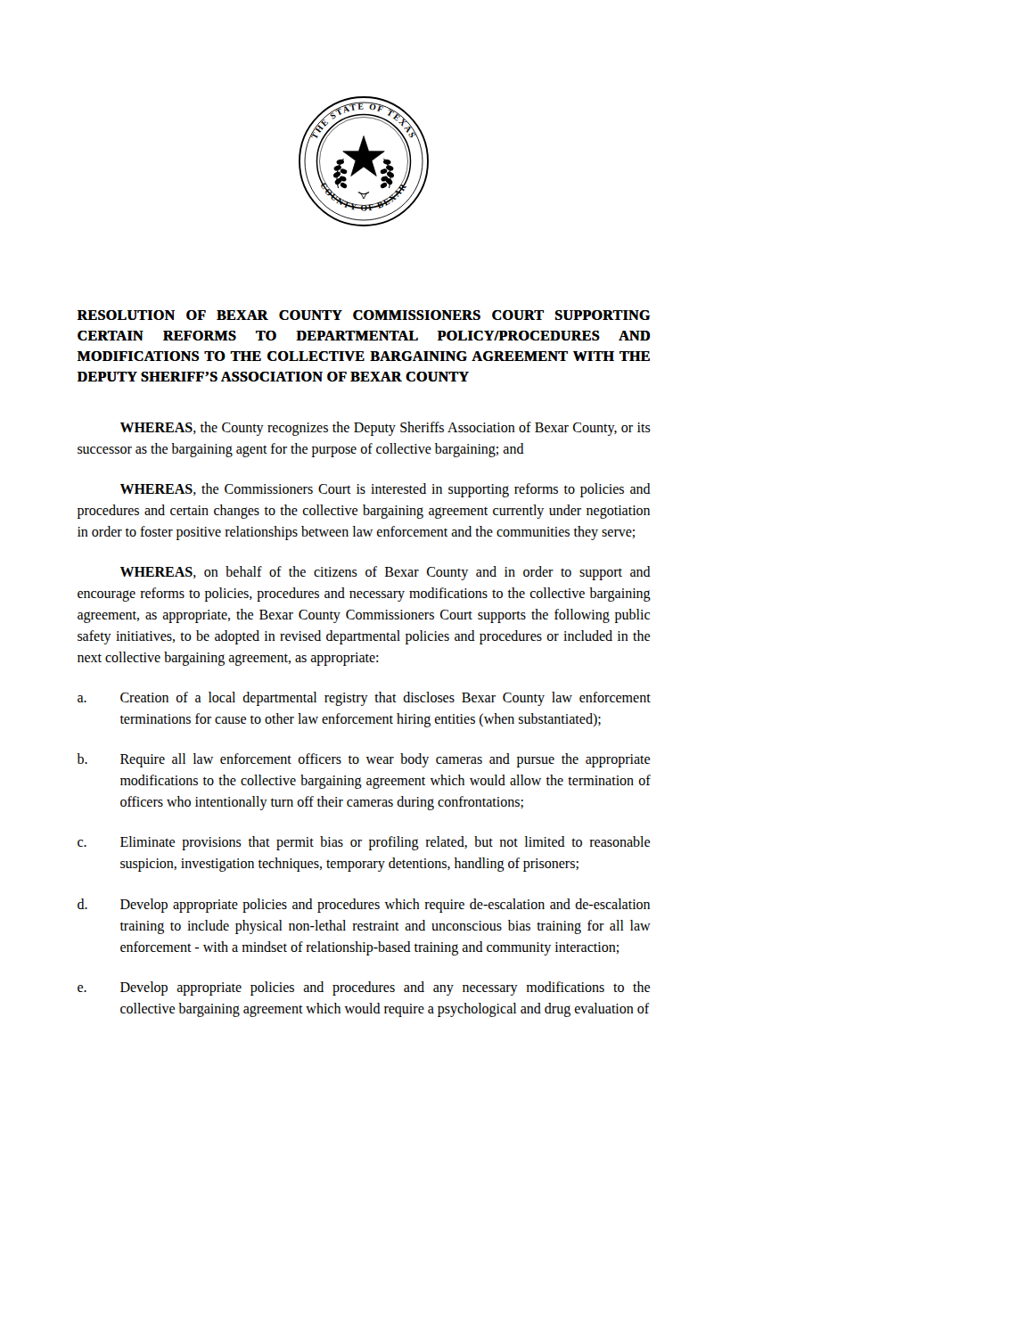THE STATE OF TEXAS COUNTY OF BEXAR
RESOLUTION OF BEXAR COUNTY COMMISSIONERS COURT SUPPORTING CERTAIN REFORMS TO DEPARTMENTAL POLICY/PROCEDURES AND MODIFICATIONS TO THE COLLECTIVE BARGAINING AGREEMENT WITH THE DEPUTY SHERIFF’S ASSOCIATION OF BEXAR COUNTY
WHEREAS, the County recognizes the Deputy Sheriffs Association of Bexar County, or its successor as the bargaining agent for the purpose of collective bargaining; and
WHEREAS, the Commissioners Court is interested in supporting reforms to policies and procedures and certain changes to the collective bargaining agreement currently under negotiation in order to foster positive relationships between law enforcement and the communities they serve;
WHEREAS, on behalf of the citizens of Bexar County and in order to support and encourage reforms to policies, procedures and necessary modifications to the collective bargaining agreement, as appropriate, the Bexar County Commissioners Court supports the following public safety initiatives, to be adopted in revised departmental policies and procedures or included in the next collective bargaining agreement, as appropriate:
a. Creation of a local departmental registry that discloses Bexar County law enforcement terminations for cause to other law enforcement hiring entities (when substantiated);
b. Require all law enforcement officers to wear body cameras and pursue the appropriate modifications to the collective bargaining agreement which would allow the termination of officers who intentionally turn off their cameras during confrontations;
c. Eliminate provisions that permit bias or profiling related, but not limited to reasonable suspicion, investigation techniques, temporary detentions, handling of prisoners;
d. Develop appropriate policies and procedures which require de-escalation and de-escalation training to include physical non-lethal restraint and unconscious bias training for all law enforcement - with a mindset of relationship-based training and community interaction;
e. Develop appropriate policies and procedures and any necessary modifications to the collective bargaining agreement which would require a psychological and drug evaluation of